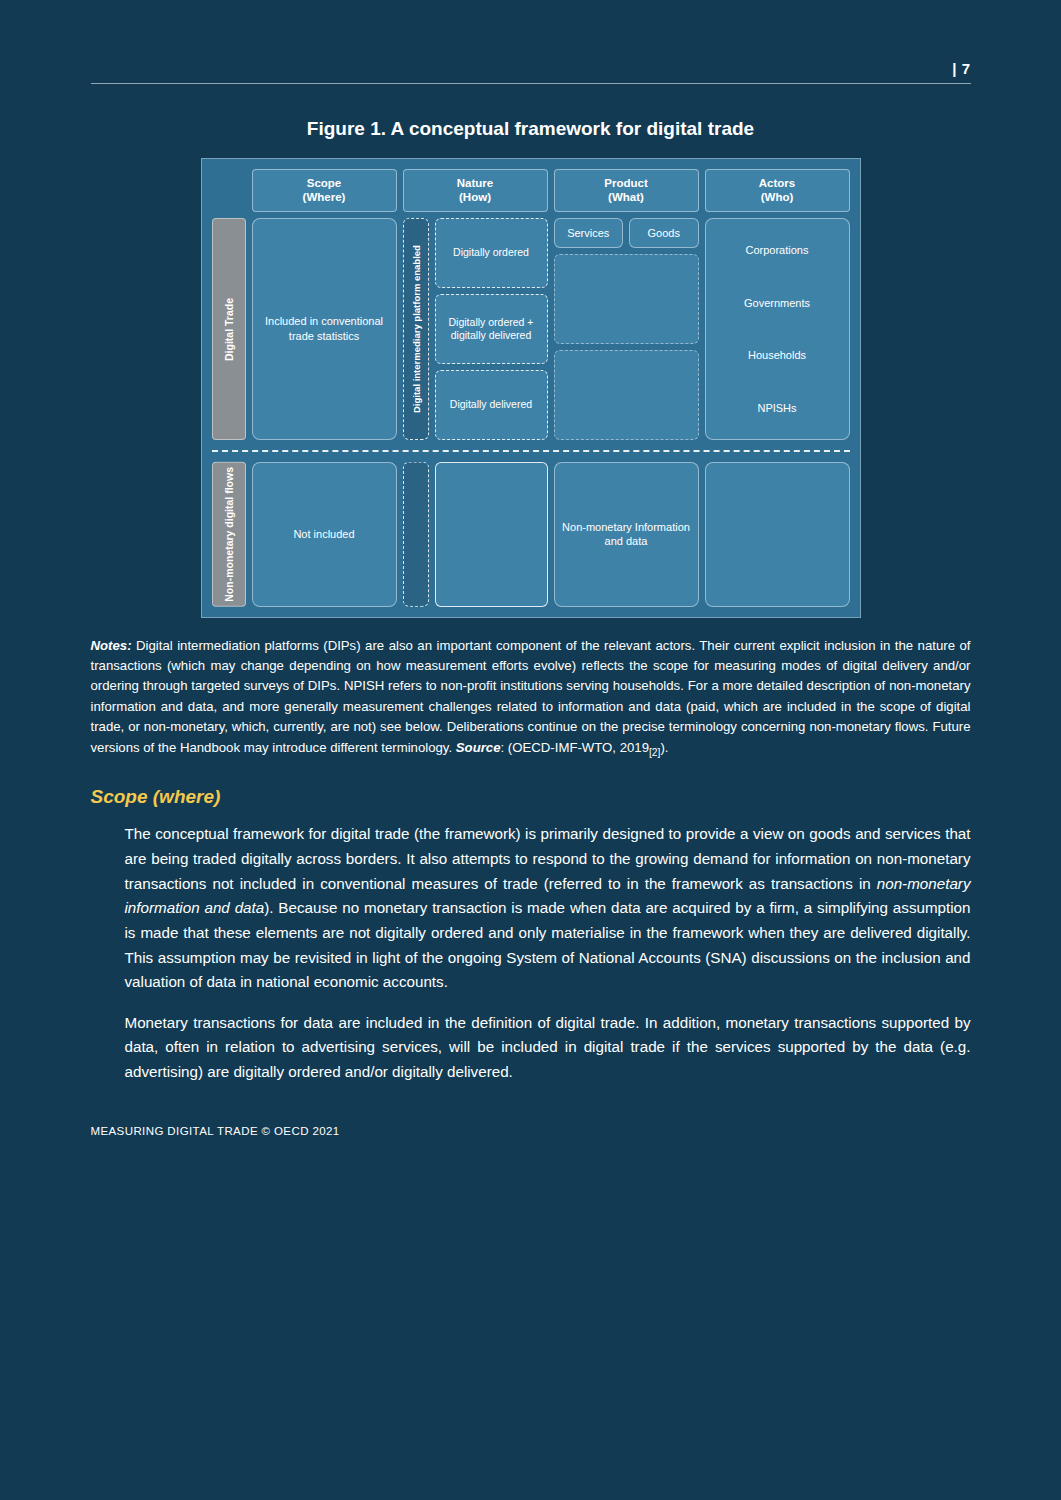| 7
Figure 1. A conceptual framework for digital trade
Scope
(Where)
Nature
(How)
Product
(What)
Actors
(Who)
Digital Trade
Included in conventional trade statistics
Digital intermediary platform enabled
Digitally ordered
Digitally ordered + digitally delivered
Digitally delivered
Services
Goods
Corporations Governments Households NPISHs
Non-monetary digital flows
Not included
Non-monetary Information and data
Notes: Digital intermediation platforms (DIPs) are also an important component of the relevant actors. Their current explicit inclusion in the nature of transactions (which may change depending on how measurement efforts evolve) reflects the scope for measuring modes of digital delivery and/or ordering through targeted surveys of DIPs. NPISH refers to non-profit institutions serving households. For a more detailed description of non-monetary information and data, and more generally measurement challenges related to information and data (paid, which are included in the scope of digital trade, or non-monetary, which, currently, are not) see below. Deliberations continue on the precise terminology concerning non-monetary flows. Future versions of the Handbook may introduce different terminology. Source: (OECD-IMF-WTO, 2019[2]).
Scope (where)
The conceptual framework for digital trade (the framework) is primarily designed to provide a view on goods and services that are being traded digitally across borders. It also attempts to respond to the growing demand for information on non-monetary transactions not included in conventional measures of trade (referred to in the framework as transactions in non-monetary information and data). Because no monetary transaction is made when data are acquired by a firm, a simplifying assumption is made that these elements are not digitally ordered and only materialise in the framework when they are delivered digitally. This assumption may be revisited in light of the ongoing System of National Accounts (SNA) discussions on the inclusion and valuation of data in national economic accounts.
Monetary transactions for data are included in the definition of digital trade. In addition, monetary transactions supported by data, often in relation to advertising services, will be included in digital trade if the services supported by the data (e.g. advertising) are digitally ordered and/or digitally delivered.
MEASURING DIGITAL TRADE © OECD 2021